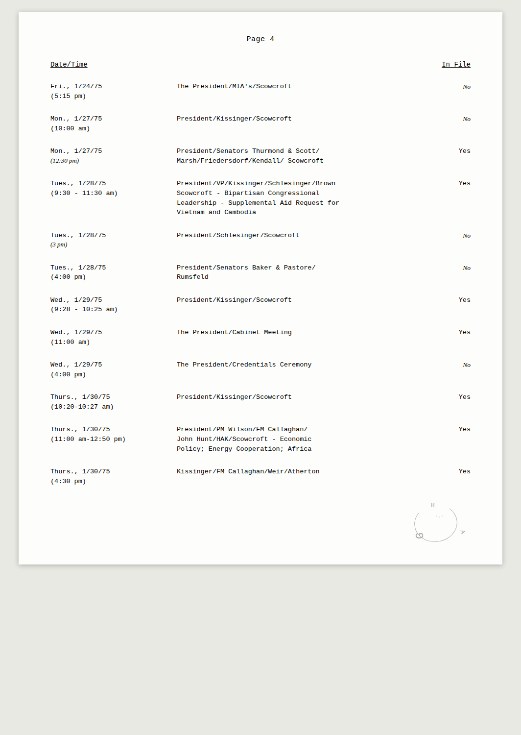Page 4
| Date/Time | | In File |
| --- | --- | --- |
| Fri., 1/24/75 (5:15 pm) | The President/MIA's/Scowcroft | No |
| Mon., 1/27/75 (10:00 am) | President/Kissinger/Scowcroft | No |
| Mon., 1/27/75 (12:30 pm) | President/Senators Thurmond & Scott/ Marsh/Friedersdorf/Kendall/ Scowcroft | Yes |
| Tues., 1/28/75 (9:30 - 11:30 am) | President/VP/Kissinger/Schlesinger/Brown Scowcroft - Bipartisan Congressional Leadership - Supplemental Aid Request for Vietnam and Cambodia | Yes |
| Tues., 1/28/75 (3 pm) | President/Schlesinger/Scowcroft | No |
| Tues., 1/28/75 (4:00 pm) | President/Senators Baker & Pastore/ Rumsfeld | No |
| Wed., 1/29/75 (9:28 - 10:25 am) | President/Kissinger/Scowcroft | Yes |
| Wed., 1/29/75 (11:00 am) | The President/Cabinet Meeting | Yes |
| Wed., 1/29/75 (4:00 pm) | The President/Credentials Ceremony | No |
| Thurs., 1/30/75 (10:20-10:27 am) | President/Kissinger/Scowcroft | Yes |
| Thurs., 1/30/75 (11:00 am-12:50 pm) | President/PM Wilson/FM Callaghan/ John Hunt/HAK/Scowcroft - Economic Policy; Energy Cooperation; Africa | Yes |
| Thurs., 1/30/75 (4:30 pm) | Kissinger/FM Callaghan/Weir/Atherton | Yes |
R
·.·
G
A